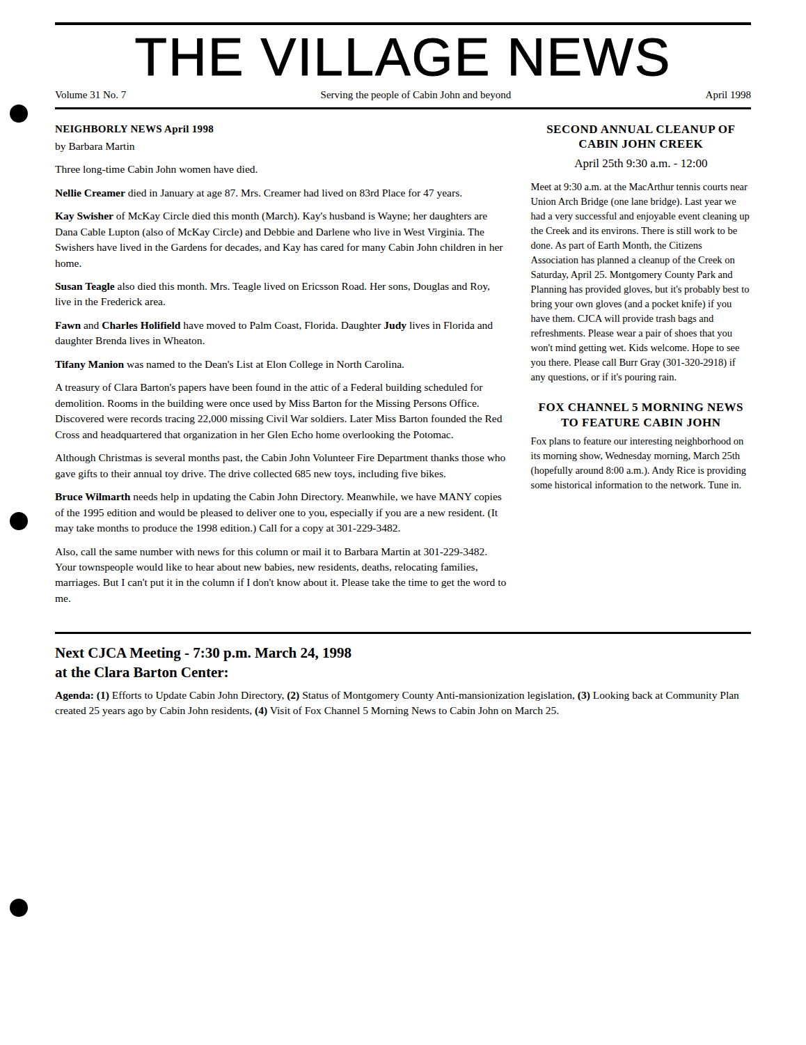THE VILLAGE NEWS
Volume 31 No. 7 Serving the people of Cabin John and beyond April 1998
NEIGHBORLY NEWS April 1998
by Barbara Martin
Three long-time Cabin John women have died.
Nellie Creamer died in January at age 87. Mrs. Creamer had lived on 83rd Place for 47 years.
Kay Swisher of McKay Circle died this month (March). Kay's husband is Wayne; her daughters are Dana Cable Lupton (also of McKay Circle) and Debbie and Darlene who live in West Virginia. The Swishers have lived in the Gardens for decades, and Kay has cared for many Cabin John children in her home.
Susan Teagle also died this month. Mrs. Teagle lived on Ericsson Road. Her sons, Douglas and Roy, live in the Frederick area.
Fawn and Charles Holifield have moved to Palm Coast, Florida. Daughter Judy lives in Florida and daughter Brenda lives in Wheaton.
Tifany Manion was named to the Dean's List at Elon College in North Carolina.
A treasury of Clara Barton's papers have been found in the attic of a Federal building scheduled for demolition. Rooms in the building were once used by Miss Barton for the Missing Persons Office. Discovered were records tracing 22,000 missing Civil War soldiers. Later Miss Barton founded the Red Cross and headquartered that organization in her Glen Echo home overlooking the Potomac.
Although Christmas is several months past, the Cabin John Volunteer Fire Department thanks those who gave gifts to their annual toy drive. The drive collected 685 new toys, including five bikes.
Bruce Wilmarth needs help in updating the Cabin John Directory. Meanwhile, we have MANY copies of the 1995 edition and would be pleased to deliver one to you, especially if you are a new resident. (It may take months to produce the 1998 edition.) Call for a copy at 301-229-3482.
Also, call the same number with news for this column or mail it to Barbara Martin at 301-229-3482. Your townspeople would like to hear about new babies, new residents, deaths, relocating families, marriages. But I can't put it in the column if I don't know about it. Please take the time to get the word to me.
SECOND ANNUAL CLEANUP OF CABIN JOHN CREEK
April 25th 9:30 a.m. - 12:00
Meet at 9:30 a.m. at the MacArthur tennis courts near Union Arch Bridge (one lane bridge). Last year we had a very successful and enjoyable event cleaning up the Creek and its environs. There is still work to be done. As part of Earth Month, the Citizens Association has planned a cleanup of the Creek on Saturday, April 25. Montgomery County Park and Planning has provided gloves, but it's probably best to bring your own gloves (and a pocket knife) if you have them. CJCA will provide trash bags and refreshments. Please wear a pair of shoes that you won't mind getting wet. Kids welcome. Hope to see you there. Please call Burr Gray (301-320-2918) if any questions, or if it's pouring rain.
FOX CHANNEL 5 MORNING NEWS TO FEATURE CABIN JOHN
Fox plans to feature our interesting neighborhood on its morning show, Wednesday morning, March 25th (hopefully around 8:00 a.m.). Andy Rice is providing some historical information to the network. Tune in.
Next CJCA Meeting - 7:30 p.m. March 24, 1998
at the Clara Barton Center:
Agenda: (1) Efforts to Update Cabin John Directory, (2) Status of Montgomery County Anti-mansionization legislation, (3) Looking back at Community Plan created 25 years ago by Cabin John residents, (4) Visit of Fox Channel 5 Morning News to Cabin John on March 25.